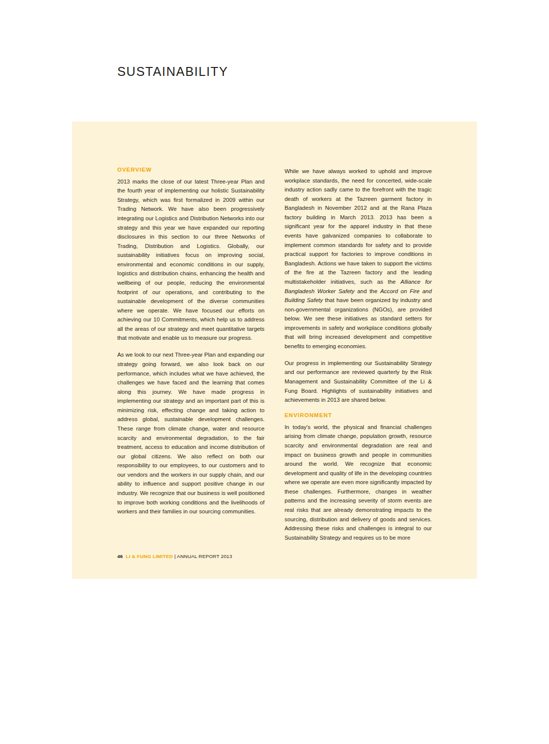SUSTAINABILITY
Overview
2013 marks the close of our latest Three-year Plan and the fourth year of implementing our holistic Sustainability Strategy, which was first formalized in 2009 within our Trading Network. We have also been progressively integrating our Logistics and Distribution Networks into our strategy and this year we have expanded our reporting disclosures in this section to our three Networks of Trading, Distribution and Logistics. Globally, our sustainability initiatives focus on improving social, environmental and economic conditions in our supply, logistics and distribution chains, enhancing the health and wellbeing of our people, reducing the environmental footprint of our operations, and contributing to the sustainable development of the diverse communities where we operate. We have focused our efforts on achieving our 10 Commitments, which help us to address all the areas of our strategy and meet quantitative targets that motivate and enable us to measure our progress.
As we look to our next Three-year Plan and expanding our strategy going forward, we also look back on our performance, which includes what we have achieved, the challenges we have faced and the learning that comes along this journey. We have made progress in implementing our strategy and an important part of this is minimizing risk, effecting change and taking action to address global, sustainable development challenges. These range from climate change, water and resource scarcity and environmental degradation, to the fair treatment, access to education and income distribution of our global citizens. We also reflect on both our responsibility to our employees, to our customers and to our vendors and the workers in our supply chain, and our ability to influence and support positive change in our industry. We recognize that our business is well positioned to improve both working conditions and the livelihoods of workers and their families in our sourcing communities.
While we have always worked to uphold and improve workplace standards, the need for concerted, wide-scale industry action sadly came to the forefront with the tragic death of workers at the Tazreen garment factory in Bangladesh in November 2012 and at the Rana Plaza factory building in March 2013. 2013 has been a significant year for the apparel industry in that these events have galvanized companies to collaborate to implement common standards for safety and to provide practical support for factories to improve conditions in Bangladesh. Actions we have taken to support the victims of the fire at the Tazreen factory and the leading multistakeholder initiatives, such as the Alliance for Bangladesh Worker Safety and the Accord on Fire and Building Safety that have been organized by industry and non-governmental organizations (NGOs), are provided below. We see these initiatives as standard setters for improvements in safety and workplace conditions globally that will bring increased development and competitive benefits to emerging economies.
Our progress in implementing our Sustainability Strategy and our performance are reviewed quarterly by the Risk Management and Sustainability Committee of the Li & Fung Board. Highlights of sustainability initiatives and achievements in 2013 are shared below.
Environment
In today's world, the physical and financial challenges arising from climate change, population growth, resource scarcity and environmental degradation are real and impact on business growth and people in communities around the world. We recognize that economic development and quality of life in the developing countries where we operate are even more significantly impacted by these challenges. Furthermore, changes in weather patterns and the increasing severity of storm events are real risks that are already demonstrating impacts to the sourcing, distribution and delivery of goods and services. Addressing these risks and challenges is integral to our Sustainability Strategy and requires us to be more
46 LI & FUNG LIMITED | ANNUAL REPORT 2013